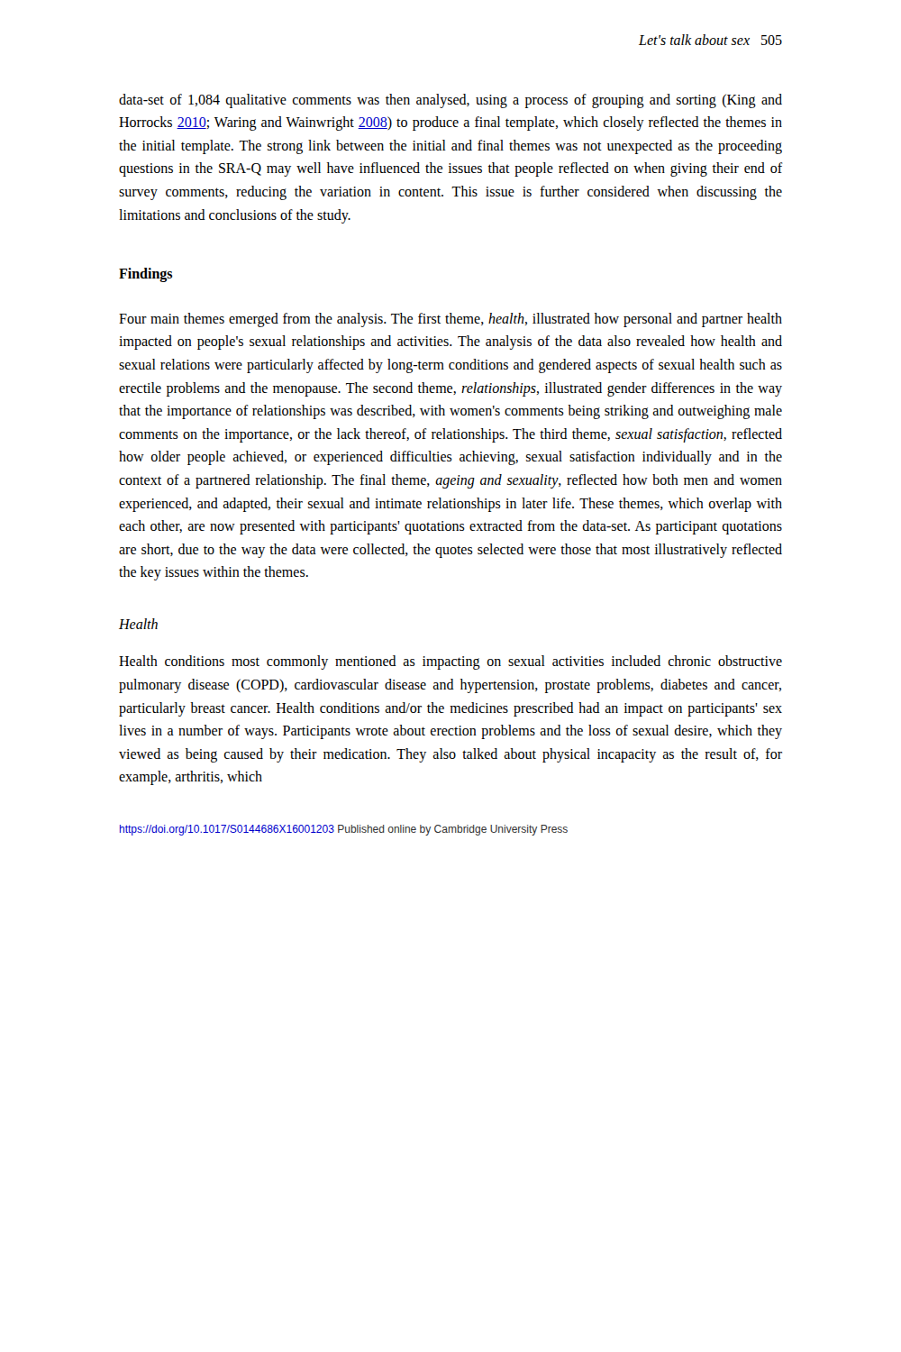Let's talk about sex 505
data-set of 1,084 qualitative comments was then analysed, using a process of grouping and sorting (King and Horrocks 2010; Waring and Wainwright 2008) to produce a final template, which closely reflected the themes in the initial template. The strong link between the initial and final themes was not unexpected as the proceeding questions in the SRA-Q may well have influenced the issues that people reflected on when giving their end of survey comments, reducing the variation in content. This issue is further considered when discussing the limitations and conclusions of the study.
Findings
Four main themes emerged from the analysis. The first theme, health, illustrated how personal and partner health impacted on people's sexual relationships and activities. The analysis of the data also revealed how health and sexual relations were particularly affected by long-term conditions and gendered aspects of sexual health such as erectile problems and the menopause. The second theme, relationships, illustrated gender differences in the way that the importance of relationships was described, with women's comments being striking and outweighing male comments on the importance, or the lack thereof, of relationships. The third theme, sexual satisfaction, reflected how older people achieved, or experienced difficulties achieving, sexual satisfaction individually and in the context of a partnered relationship. The final theme, ageing and sexuality, reflected how both men and women experienced, and adapted, their sexual and intimate relationships in later life. These themes, which overlap with each other, are now presented with participants' quotations extracted from the data-set. As participant quotations are short, due to the way the data were collected, the quotes selected were those that most illustratively reflected the key issues within the themes.
Health
Health conditions most commonly mentioned as impacting on sexual activities included chronic obstructive pulmonary disease (COPD), cardiovascular disease and hypertension, prostate problems, diabetes and cancer, particularly breast cancer. Health conditions and/or the medicines prescribed had an impact on participants' sex lives in a number of ways. Participants wrote about erection problems and the loss of sexual desire, which they viewed as being caused by their medication. They also talked about physical incapacity as the result of, for example, arthritis, which
https://doi.org/10.1017/S0144686X16001203 Published online by Cambridge University Press